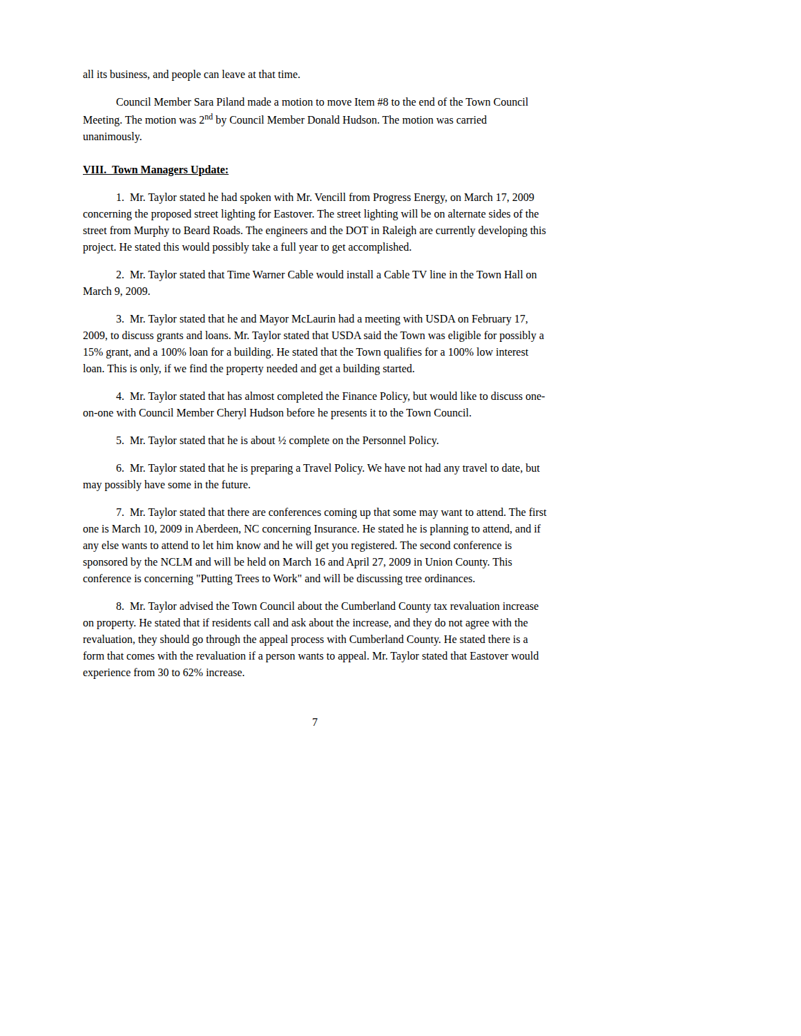all its business, and people can leave at that time.
Council Member Sara Piland made a motion to move Item #8 to the end of the Town Council Meeting. The motion was 2nd by Council Member Donald Hudson. The motion was carried unanimously.
VIII. Town Managers Update:
1. Mr. Taylor stated he had spoken with Mr. Vencill from Progress Energy, on March 17, 2009 concerning the proposed street lighting for Eastover. The street lighting will be on alternate sides of the street from Murphy to Beard Roads. The engineers and the DOT in Raleigh are currently developing this project. He stated this would possibly take a full year to get accomplished.
2. Mr. Taylor stated that Time Warner Cable would install a Cable TV line in the Town Hall on March 9, 2009.
3. Mr. Taylor stated that he and Mayor McLaurin had a meeting with USDA on February 17, 2009, to discuss grants and loans. Mr. Taylor stated that USDA said the Town was eligible for possibly a 15% grant, and a 100% loan for a building. He stated that the Town qualifies for a 100% low interest loan. This is only, if we find the property needed and get a building started.
4. Mr. Taylor stated that has almost completed the Finance Policy, but would like to discuss one-on-one with Council Member Cheryl Hudson before he presents it to the Town Council.
5. Mr. Taylor stated that he is about ½ complete on the Personnel Policy.
6. Mr. Taylor stated that he is preparing a Travel Policy. We have not had any travel to date, but may possibly have some in the future.
7. Mr. Taylor stated that there are conferences coming up that some may want to attend. The first one is March 10, 2009 in Aberdeen, NC concerning Insurance. He stated he is planning to attend, and if any else wants to attend to let him know and he will get you registered. The second conference is sponsored by the NCLM and will be held on March 16 and April 27, 2009 in Union County. This conference is concerning "Putting Trees to Work" and will be discussing tree ordinances.
8. Mr. Taylor advised the Town Council about the Cumberland County tax revaluation increase on property. He stated that if residents call and ask about the increase, and they do not agree with the revaluation, they should go through the appeal process with Cumberland County. He stated there is a form that comes with the revaluation if a person wants to appeal. Mr. Taylor stated that Eastover would experience from 30 to 62% increase.
7